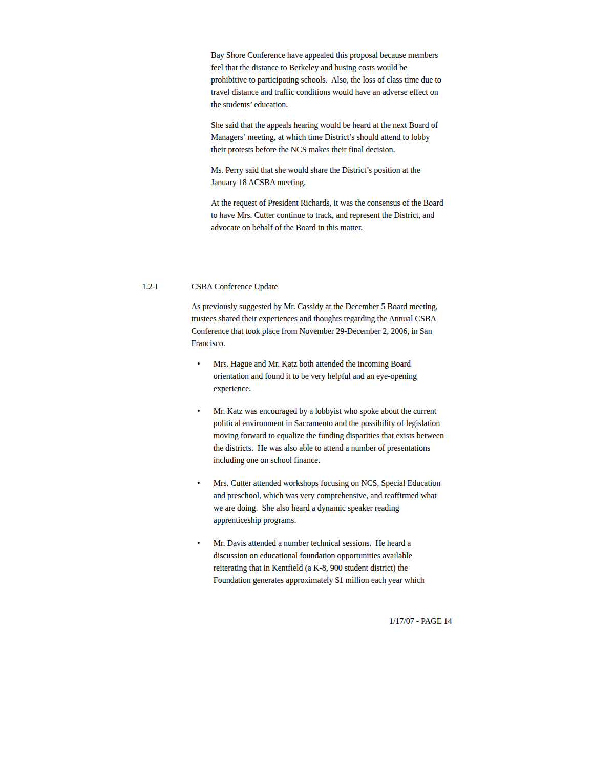Bay Shore Conference have appealed this proposal because members feel that the distance to Berkeley and busing costs would be prohibitive to participating schools. Also, the loss of class time due to travel distance and traffic conditions would have an adverse effect on the students’ education.
She said that the appeals hearing would be heard at the next Board of Managers’ meeting, at which time District’s should attend to lobby their protests before the NCS makes their final decision.
Ms. Perry said that she would share the District’s position at the January 18 ACSBA meeting.
At the request of President Richards, it was the consensus of the Board to have Mrs. Cutter continue to track, and represent the District, and advocate on behalf of the Board in this matter.
1.2-I
CSBA Conference Update
As previously suggested by Mr. Cassidy at the December 5 Board meeting, trustees shared their experiences and thoughts regarding the Annual CSBA Conference that took place from November 29-December 2, 2006, in San Francisco.
Mrs. Hague and Mr. Katz both attended the incoming Board orientation and found it to be very helpful and an eye-opening experience.
Mr. Katz was encouraged by a lobbyist who spoke about the current political environment in Sacramento and the possibility of legislation moving forward to equalize the funding disparities that exists between the districts. He was also able to attend a number of presentations including one on school finance.
Mrs. Cutter attended workshops focusing on NCS, Special Education and preschool, which was very comprehensive, and reaffirmed what we are doing. She also heard a dynamic speaker reading apprenticeship programs.
Mr. Davis attended a number technical sessions. He heard a discussion on educational foundation opportunities available reiterating that in Kentfield (a K-8, 900 student district) the Foundation generates approximately $1 million each year which
1/17/07 - PAGE 14